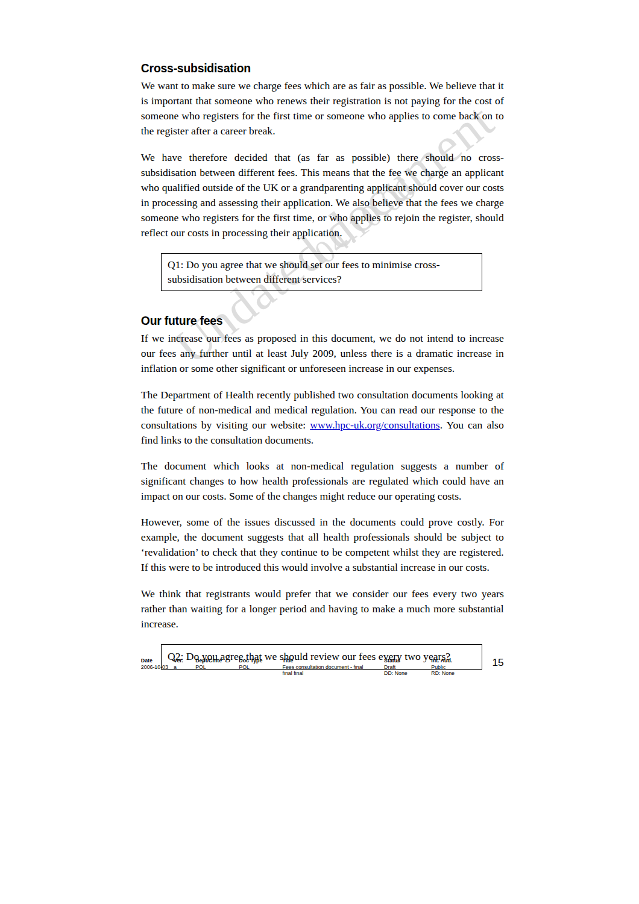Undated document 04.10.06
Cross-subsidisation
We want to make sure we charge fees which are as fair as possible. We believe that it is important that someone who renews their registration is not paying for the cost of someone who registers for the first time or someone who applies to come back on to the register after a career break.
We have therefore decided that (as far as possible) there should no cross-subsidisation between different fees. This means that the fee we charge an applicant who qualified outside of the UK or a grandparenting applicant should cover our costs in processing and assessing their application. We also believe that the fees we charge someone who registers for the first time, or who applies to rejoin the register, should reflect our costs in processing their application.
Q1: Do you agree that we should set our fees to minimise cross-subsidisation between different services?
Our future fees
If we increase our fees as proposed in this document, we do not intend to increase our fees any further until at least July 2009, unless there is a dramatic increase in inflation or some other significant or unforeseen increase in our expenses.
The Department of Health recently published two consultation documents looking at the future of non-medical and medical regulation. You can read our response to the consultations by visiting our website: www.hpc-uk.org/consultations. You can also find links to the consultation documents.
The document which looks at non-medical regulation suggests a number of significant changes to how health professionals are regulated which could have an impact on our costs. Some of the changes might reduce our operating costs.
However, some of the issues discussed in the documents could prove costly. For example, the document suggests that all health professionals should be subject to ‘revalidation’ to check that they continue to be competent whilst they are registered. If this were to be introduced this would involve a substantial increase in our costs.
We think that registrants would prefer that we consider our fees every two years rather than waiting for a longer period and having to make a much more substantial increase.
Q2: Do you agree that we should review our fees every two years?
| Date | Ver. | Dept/Cmte | Doc Type | Title | Status | Int. Aud. | 15 |
| 2006-10-03 | a | POL | POL | Fees consultation document - final | Draft | Public |
| | | | | final final | DD: None | RD: None |